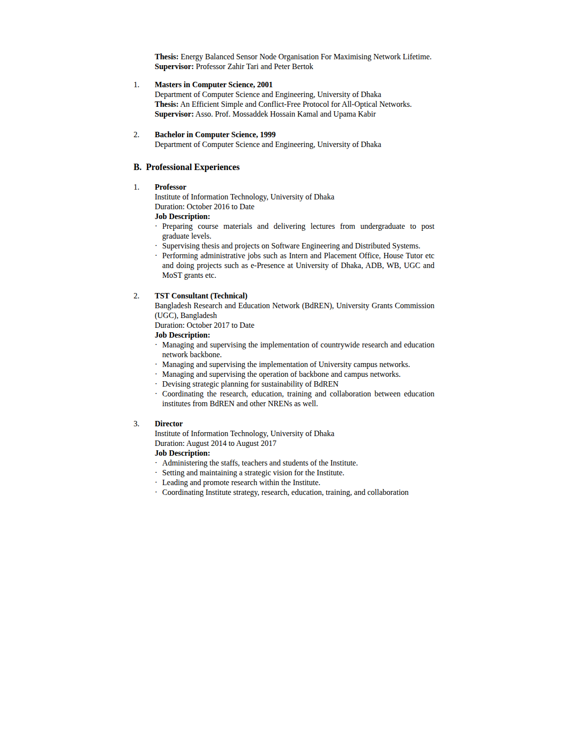Thesis: Energy Balanced Sensor Node Organisation For Maximising Network Lifetime.
Supervisor: Professor Zahir Tari and Peter Bertok
Masters in Computer Science, 2001
Department of Computer Science and Engineering, University of Dhaka
Thesis: An Efficient Simple and Conflict-Free Protocol for All-Optical Networks.
Supervisor: Asso. Prof. Mossaddek Hossain Kamal and Upama Kabir
Bachelor in Computer Science, 1999
Department of Computer Science and Engineering, University of Dhaka
B. Professional Experiences
Professor
Institute of Information Technology, University of Dhaka
Duration: October 2016 to Date
Job Description:
Preparing course materials and delivering lectures from undergraduate to post graduate levels.
Supervising thesis and projects on Software Engineering and Distributed Systems.
Performing administrative jobs such as Intern and Placement Office, House Tutor etc and doing projects such as e-Presence at University of Dhaka, ADB, WB, UGC and MoST grants etc.
TST Consultant (Technical)
Bangladesh Research and Education Network (BdREN), University Grants Commission (UGC), Bangladesh
Duration: October 2017 to Date
Job Description:
Managing and supervising the implementation of countrywide research and education network backbone.
Managing and supervising the implementation of University campus networks.
Managing and supervising the operation of backbone and campus networks.
Devising strategic planning for sustainability of BdREN
Coordinating the research, education, training and collaboration between education institutes from BdREN and other NRENs as well.
Director
Institute of Information Technology, University of Dhaka
Duration: August 2014 to August 2017
Job Description:
Administering the staffs, teachers and students of the Institute.
Setting and maintaining a strategic vision for the Institute.
Leading and promote research within the Institute.
Coordinating Institute strategy, research, education, training, and collaboration